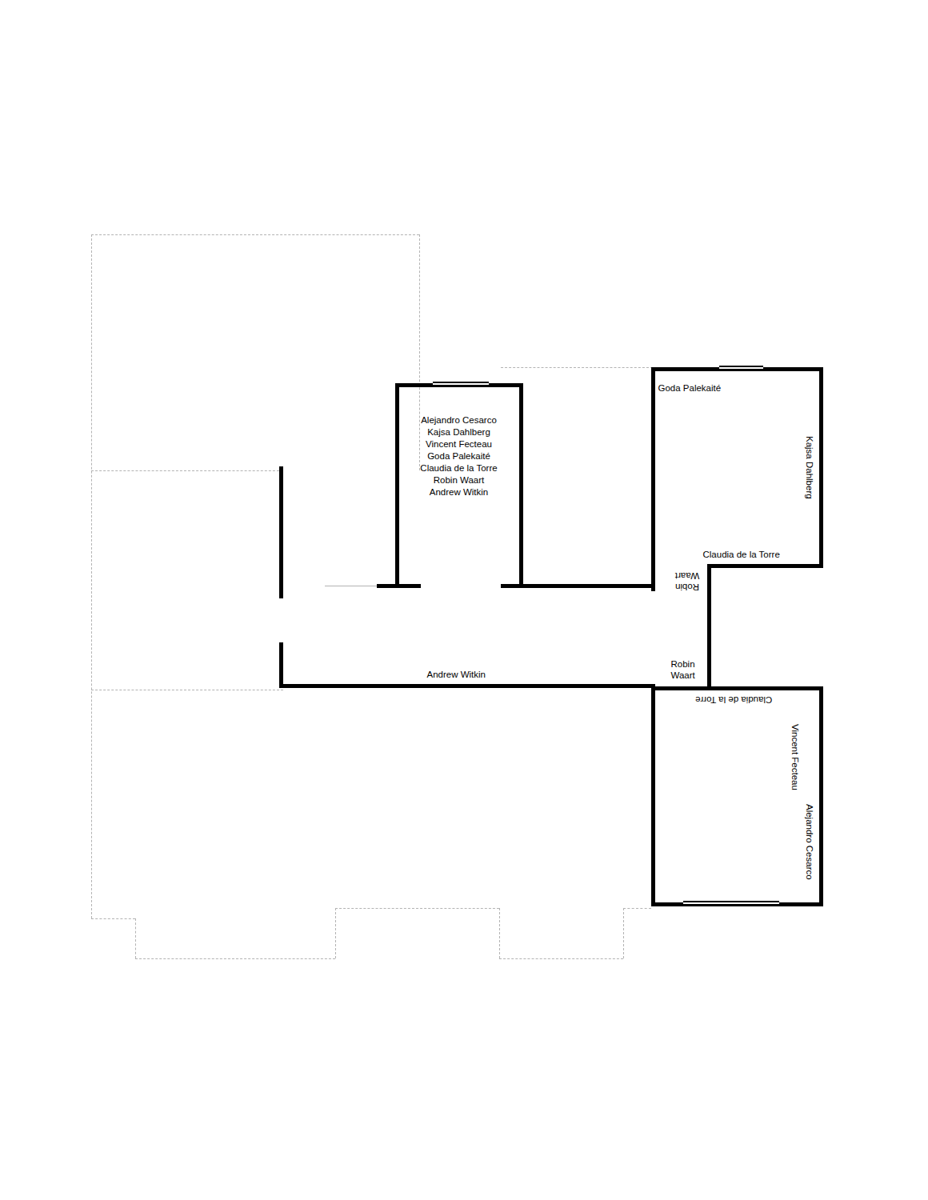Alejandro Cesarco
Kajsa Dahlberg
Vincent Fecteau
Goda Palekaité
Claudia de la Torre
Robin Waart
Andrew Witkin
Goda Palekaité
Kajsa Dahlberg
Claudia de la Torre
Robin
Waart
Robin
Waart
Andrew Witkin
Claudia de la Torre
Vincent Fecteau
Alejandro Cesarco